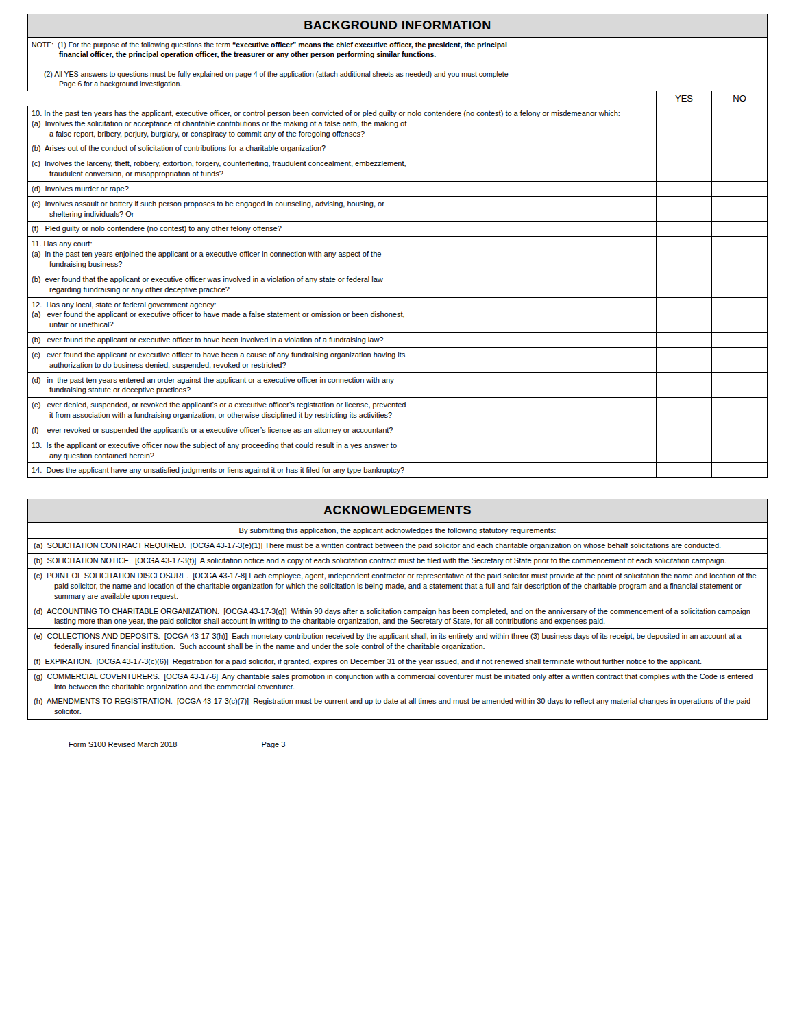| BACKGROUND INFORMATION |
| NOTE: (1) For the purpose of the following questions the term “executive officer” means the chief executive officer, the president, the principal financial officer, the principal operation officer, the treasurer or any other person performing similar functions. (2) All YES answers to questions must be fully explained on page 4 of the application (attach additional sheets as needed) and you must complete Page 6 for a background investigation. |
| | YES | NO |
| 10. In the past ten years has the applicant, executive officer, or control person been convicted of or pled guilty or nolo contendere (no contest) to a felony or misdemeanor which: (a) Involves the solicitation or acceptance of charitable contributions or the making of a false oath, the making of a false report, bribery, perjury, burglary, or conspiracy to commit any of the foregoing offenses? | | |
| (b) Arises out of the conduct of solicitation of contributions for a charitable organization? | | |
| (c) Involves the larceny, theft, robbery, extortion, forgery, counterfeiting, fraudulent concealment, embezzlement, fraudulent conversion, or misappropriation of funds? | | |
| (d) Involves murder or rape? | | |
| (e) Involves assault or battery if such person proposes to be engaged in counseling, advising, housing, or sheltering individuals? Or | | |
| (f) Pled guilty or nolo contendere (no contest) to any other felony offense? | | |
| 11. Has any court: (a) in the past ten years enjoined the applicant or a executive officer in connection with any aspect of the fundraising business? | | |
| (b) ever found that the applicant or executive officer was involved in a violation of any state or federal law regarding fundraising or any other deceptive practice? | | |
| 12. Has any local, state or federal government agency: (a) ever found the applicant or executive officer to have made a false statement or omission or been dishonest, unfair or unethical? | | |
| (b) ever found the applicant or executive officer to have been involved in a violation of a fundraising law? | | |
| (c) ever found the applicant or executive officer to have been a cause of any fundraising organization having its authorization to do business denied, suspended, revoked or restricted? | | |
| (d) in the past ten years entered an order against the applicant or a executive officer in connection with any fundraising statute or deceptive practices? | | |
| (e) ever denied, suspended, or revoked the applicant’s or a executive officer’s registration or license, prevented it from association with a fundraising organization, or otherwise disciplined it by restricting its activities? | | |
| (f) ever revoked or suspended the applicant’s or a executive officer’s license as an attorney or accountant? | | |
| 13. Is the applicant or executive officer now the subject of any proceeding that could result in a yes answer to any question contained herein? | | |
| 14. Does the applicant have any unsatisfied judgments or liens against it or has it filed for any type bankruptcy? | | |
| ACKNOWLEDGEMENTS |
| By submitting this application, the applicant acknowledges the following statutory requirements: |
| (a) SOLICITATION CONTRACT REQUIRED. [OCGA 43-17-3(e)(1)] There must be a written contract between the paid solicitor and each charitable organization on whose behalf solicitations are conducted. |
| (b) SOLICITATION NOTICE. [OCGA 43-17-3(f)] A solicitation notice and a copy of each solicitation contract must be filed with the Secretary of State prior to the commencement of each solicitation campaign. |
| (c) POINT OF SOLICITATION DISCLOSURE. [OCGA 43-17-8] Each employee, agent, independent contractor or representative of the paid solicitor must provide at the point of solicitation the name and location of the paid solicitor, the name and location of the charitable organization for which the solicitation is being made, and a statement that a full and fair description of the charitable program and a financial statement or summary are available upon request. |
| (d) ACCOUNTING TO CHARITABLE ORGANIZATION. [OCGA 43-17-3(g)] Within 90 days after a solicitation campaign has been completed, and on the anniversary of the commencement of a solicitation campaign lasting more than one year, the paid solicitor shall account in writing to the charitable organization, and the Secretary of State, for all contributions and expenses paid. |
| (e) COLLECTIONS AND DEPOSITS. [OCGA 43-17-3(h)] Each monetary contribution received by the applicant shall, in its entirety and within three (3) business days of its receipt, be deposited in an account at a federally insured financial institution. Such account shall be in the name and under the sole control of the charitable organization. |
| (f) EXPIRATION. [OCGA 43-17-3(c)(6)] Registration for a paid solicitor, if granted, expires on December 31 of the year issued, and if not renewed shall terminate without further notice to the applicant. |
| (g) COMMERCIAL COVENTURERS. [OCGA 43-17-6] Any charitable sales promotion in conjunction with a commercial coventurer must be initiated only after a written contract that complies with the Code is entered into between the charitable organization and the commercial coventurer. |
| (h) AMENDMENTS TO REGISTRATION. [OCGA 43-17-3(c)(7)] Registration must be current and up to date at all times and must be amended within 30 days to reflect any material changes in operations of the paid solicitor. |
Form S100 Revised March 2018 Page 3